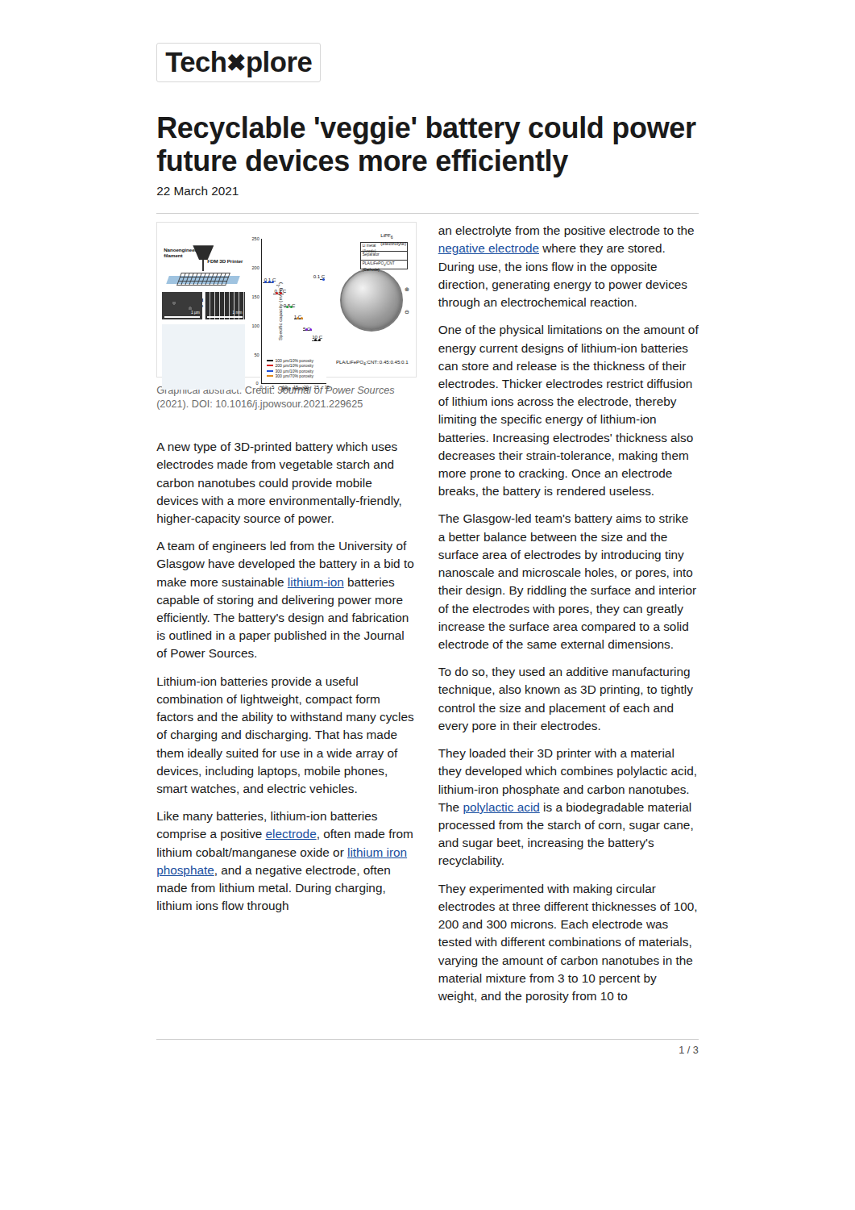Tech✖plore
Recyclable 'veggie' battery could power
future devices more efficiently
22 March 2021
Nanoengineered
filament
FDM 3D Printer
Microarchitected
porous structure
1 µm
1 mm
Specific capacity (mAhg-1)
250
200
150
100
50
0
0
5
10
15
20
25
35
Cycle number
0.1 C
0.3 C
0.5 C
1 C
5 C
10 C
0.1 C
100 µm/10% porosity
200 µm/10% porosity
300 µm/10% porosity
300 µm/70% porosity
Li metal
(Anode)
Separator
PLA/LiFePO4/CNT
(Cathode)
LiPF6
(electrolyte)
⊕
⊖
PLA/LiFePO4:CNT::0.45:0.45:0.1
Graphical abstract. Credit: Journal of Power Sources (2021). DOI: 10.1016/j.jpowsour.2021.229625
A new type of 3D-printed battery which uses electrodes made from vegetable starch and carbon nanotubes could provide mobile devices with a more environmentally-friendly, higher-capacity source of power.
A team of engineers led from the University of Glasgow have developed the battery in a bid to make more sustainable lithium-ion batteries capable of storing and delivering power more efficiently. The battery's design and fabrication is outlined in a paper published in the Journal of Power Sources.
Lithium-ion batteries provide a useful combination of lightweight, compact form factors and the ability to withstand many cycles of charging and discharging. That has made them ideally suited for use in a wide array of devices, including laptops, mobile phones, smart watches, and electric vehicles.
Like many batteries, lithium-ion batteries comprise a positive electrode, often made from lithium cobalt/manganese oxide or lithium iron phosphate, and a negative electrode, often made from lithium metal. During charging, lithium ions flow through
an electrolyte from the positive electrode to the negative electrode where they are stored. During use, the ions flow in the opposite direction, generating energy to power devices through an electrochemical reaction.
One of the physical limitations on the amount of energy current designs of lithium-ion batteries can store and release is the thickness of their electrodes. Thicker electrodes restrict diffusion of lithium ions across the electrode, thereby limiting the specific energy of lithium-ion batteries. Increasing electrodes' thickness also decreases their strain-tolerance, making them more prone to cracking. Once an electrode breaks, the battery is rendered useless.
The Glasgow-led team's battery aims to strike a better balance between the size and the surface area of electrodes by introducing tiny nanoscale and microscale holes, or pores, into their design. By riddling the surface and interior of the electrodes with pores, they can greatly increase the surface area compared to a solid electrode of the same external dimensions.
To do so, they used an additive manufacturing technique, also known as 3D printing, to tightly control the size and placement of each and every pore in their electrodes.
They loaded their 3D printer with a material they developed which combines polylactic acid, lithium-iron phosphate and carbon nanotubes. The polylactic acid is a biodegradable material processed from the starch of corn, sugar cane, and sugar beet, increasing the battery's recyclability.
They experimented with making circular electrodes at three different thicknesses of 100, 200 and 300 microns. Each electrode was tested with different combinations of materials, varying the amount of carbon nanotubes in the material mixture from 3 to 10 percent by weight, and the porosity from 10 to
1 / 3